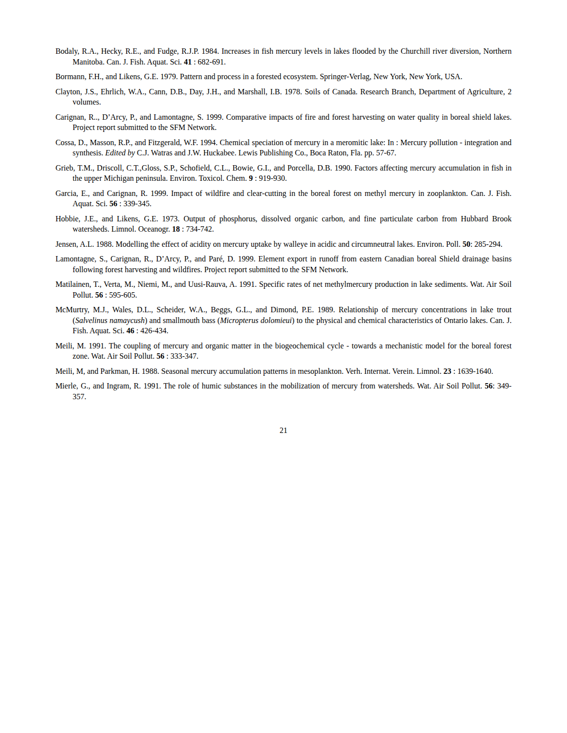Bodaly, R.A., Hecky, R.E., and Fudge, R.J.P. 1984. Increases in fish mercury levels in lakes flooded by the Churchill river diversion, Northern Manitoba. Can. J. Fish. Aquat. Sci. 41 : 682-691.
Bormann, F.H., and Likens, G.E. 1979. Pattern and process in a forested ecosystem. Springer-Verlag, New York, New York, USA.
Clayton, J.S., Ehrlich, W.A., Cann, D.B., Day, J.H., and Marshall, I.B. 1978. Soils of Canada. Research Branch, Department of Agriculture, 2 volumes.
Carignan, R.., D’Arcy, P., and Lamontagne, S. 1999. Comparative impacts of fire and forest harvesting on water quality in boreal shield lakes. Project report submitted to the SFM Network.
Cossa, D., Masson, R.P., and Fitzgerald, W.F. 1994. Chemical speciation of mercury in a meromitic lake: In : Mercury pollution - integration and synthesis. Edited by C.J. Watras and J.W. Huckabee. Lewis Publishing Co., Boca Raton, Fla. pp. 57-67.
Grieb, T.M., Driscoll, C.T.,Gloss, S.P., Schofield, C.L., Bowie, G.I., and Porcella, D.B. 1990. Factors affecting mercury accumulation in fish in the upper Michigan peninsula. Environ. Toxicol. Chem. 9 : 919-930.
Garcia, E., and Carignan, R. 1999. Impact of wildfire and clear-cutting in the boreal forest on methyl mercury in zooplankton. Can. J. Fish. Aquat. Sci. 56 : 339-345.
Hobbie, J.E., and Likens, G.E. 1973. Output of phosphorus, dissolved organic carbon, and fine particulate carbon from Hubbard Brook watersheds. Limnol. Oceanogr. 18 : 734-742.
Jensen, A.L. 1988. Modelling the effect of acidity on mercury uptake by walleye in acidic and circumneutral lakes. Environ. Poll. 50: 285-294.
Lamontagne, S., Carignan, R., D’Arcy, P., and Paré, D. 1999. Element export in runoff from eastern Canadian boreal Shield drainage basins following forest harvesting and wildfires. Project report submitted to the SFM Network.
Matilainen, T., Verta, M., Niemi, M., and Uusi-Rauva, A. 1991. Specific rates of net methylmercury production in lake sediments. Wat. Air Soil Pollut. 56 : 595-605.
McMurtry, M.J., Wales, D.L., Scheider, W.A., Beggs, G.L., and Dimond, P.E. 1989. Relationship of mercury concentrations in lake trout (Salvelinus namaycush) and smallmouth bass (Micropterus dolomieui) to the physical and chemical characteristics of Ontario lakes. Can. J. Fish. Aquat. Sci. 46 : 426-434.
Meili, M. 1991. The coupling of mercury and organic matter in the biogeochemical cycle - towards a mechanistic model for the boreal forest zone. Wat. Air Soil Pollut. 56 : 333-347.
Meili, M, and Parkman, H. 1988. Seasonal mercury accumulation patterns in mesoplankton. Verh. Internat. Verein. Limnol. 23 : 1639-1640.
Mierle, G., and Ingram, R. 1991. The role of humic substances in the mobilization of mercury from watersheds. Wat. Air Soil Pollut. 56: 349-357.
21